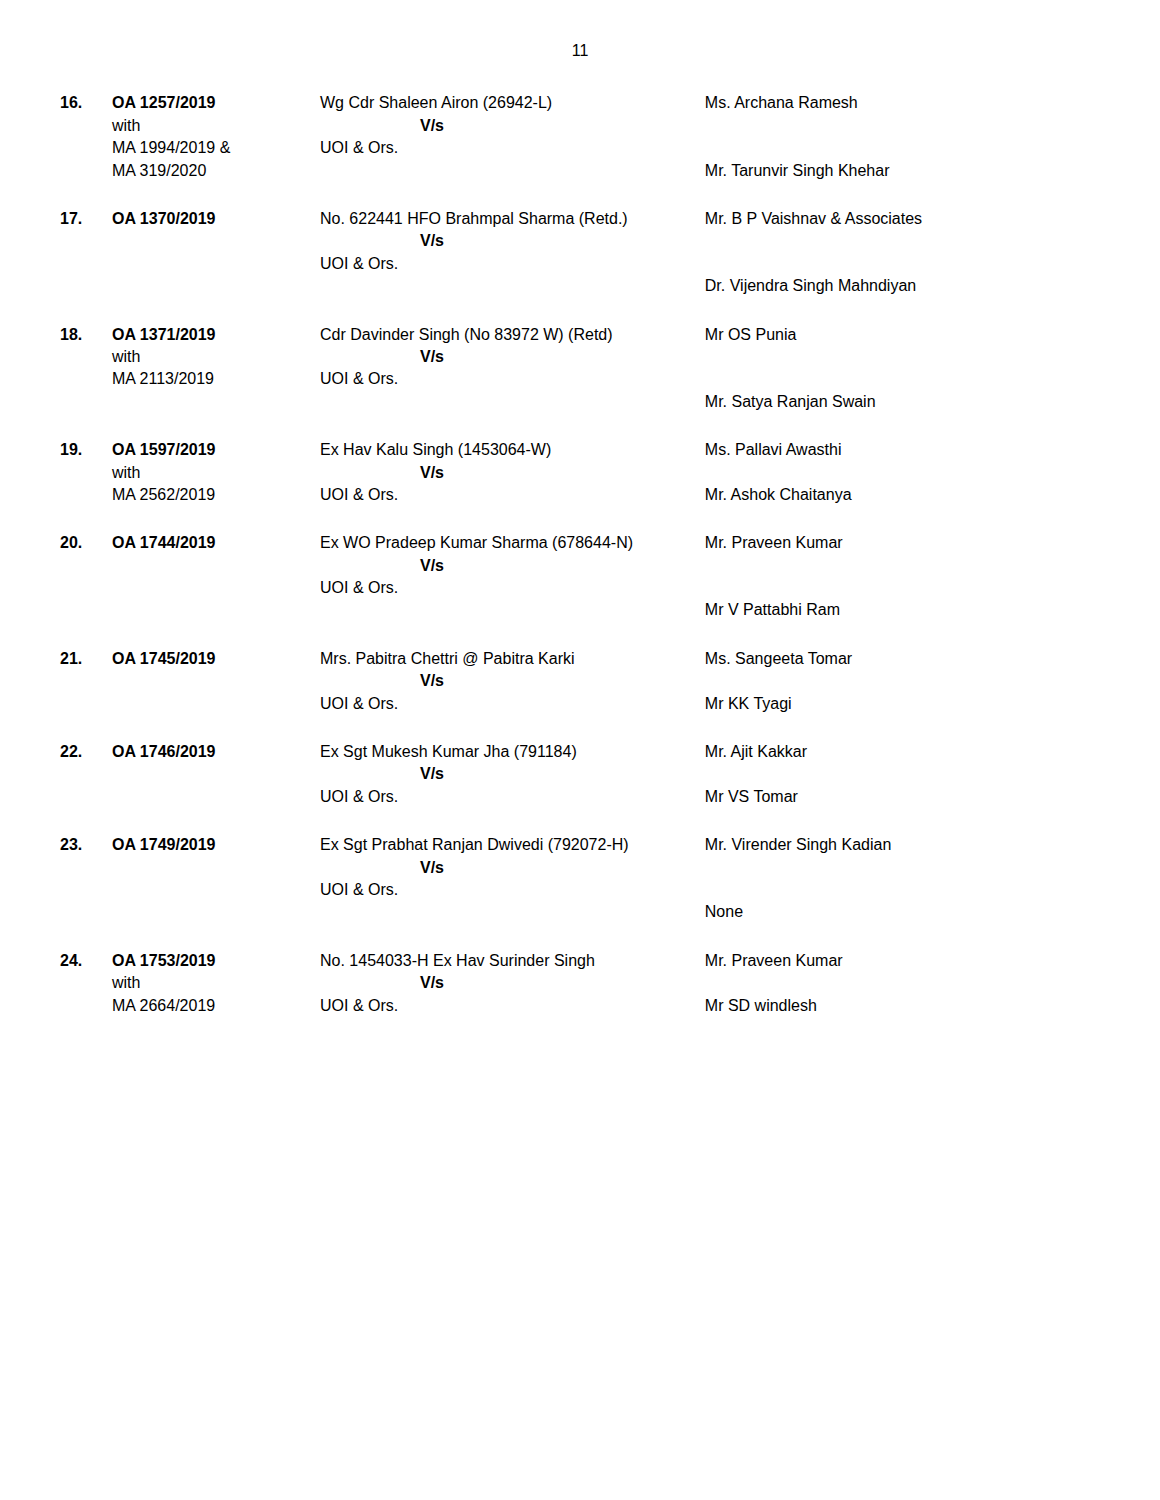11
| 16. | OA 1257/2019 with MA 1994/2019 & MA 319/2020 | Wg Cdr Shaleen Airon (26942-L) V/s UOI & Ors. | Ms. Archana Ramesh Mr. Tarunvir Singh Khehar |
| 17. | OA 1370/2019 | No. 622441 HFO Brahmpal Sharma (Retd.) V/s UOI & Ors. | Mr. B P Vaishnav & Associates Dr. Vijendra Singh Mahndiyan |
| 18. | OA 1371/2019 with MA 2113/2019 | Cdr Davinder Singh (No 83972 W) (Retd) V/s UOI & Ors. | Mr OS Punia Mr. Satya Ranjan Swain |
| 19. | OA 1597/2019 with MA 2562/2019 | Ex Hav Kalu Singh (1453064-W) V/s UOI & Ors. | Ms. Pallavi Awasthi Mr. Ashok Chaitanya |
| 20. | OA 1744/2019 | Ex WO Pradeep Kumar Sharma (678644-N) V/s UOI & Ors. | Mr. Praveen Kumar Mr V Pattabhi Ram |
| 21. | OA 1745/2019 | Mrs. Pabitra Chettri @ Pabitra Karki V/s UOI & Ors. | Ms. Sangeeta Tomar Mr KK Tyagi |
| 22. | OA 1746/2019 | Ex Sgt Mukesh Kumar Jha (791184) V/s UOI & Ors. | Mr. Ajit Kakkar Mr VS Tomar |
| 23. | OA 1749/2019 | Ex Sgt Prabhat Ranjan Dwivedi (792072-H) V/s UOI & Ors. | Mr. Virender Singh Kadian None |
| 24. | OA 1753/2019 with MA 2664/2019 | No. 1454033-H Ex Hav Surinder Singh V/s UOI & Ors. | Mr. Praveen Kumar Mr SD windlesh |